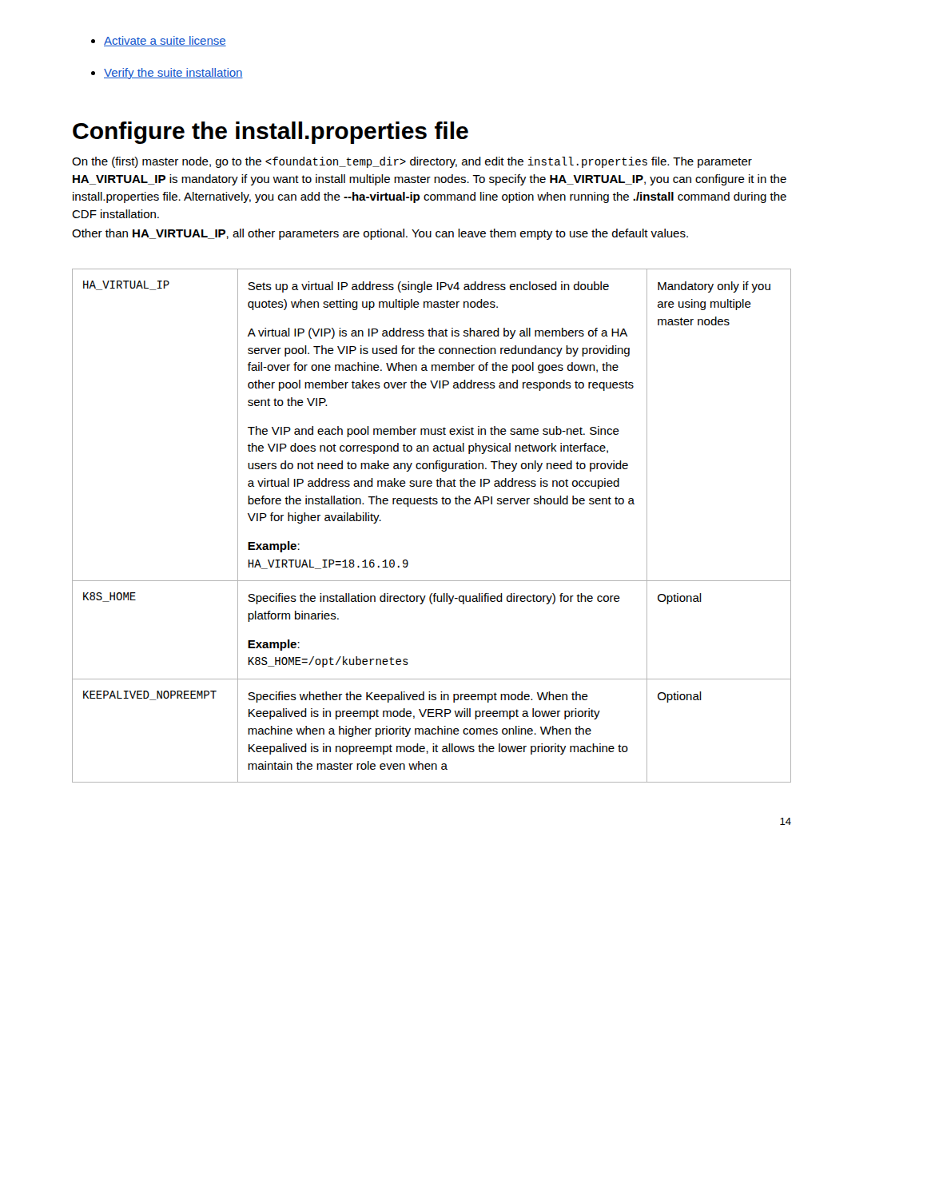Activate a suite license
Verify the suite installation
Configure the install.properties file
On the (first) master node, go to the <foundation_temp_dir> directory, and edit the install.properties file. The parameter HA_VIRTUAL_IP is mandatory if you want to install multiple master nodes. To specify the HA_VIRTUAL_IP, you can configure it in the install.properties file. Alternatively, you can add the --ha-virtual-ip command line option when running the ./install command during the CDF installation.
Other than HA_VIRTUAL_IP, all other parameters are optional. You can leave them empty to use the default values.
| HA_VIRTUAL_IP | Sets up a virtual IP address (single IPv4 address enclosed in double quotes) when setting up multiple master nodes. A virtual IP (VIP) is an IP address that is shared by all members of a HA server pool. The VIP is used for the connection redundancy by providing fail-over for one machine. When a member of the pool goes down, the other pool member takes over the VIP address and responds to requests sent to the VIP. The VIP and each pool member must exist in the same sub-net. Since the VIP does not correspond to an actual physical network interface, users do not need to make any configuration. They only need to provide a virtual IP address and make sure that the IP address is not occupied before the installation. The requests to the API server should be sent to a VIP for higher availability. Example : HA_VIRTUAL_IP=18.16.10.9 | Mandatory only if you are using multiple master nodes |
| K8S_HOME | Specifies the installation directory (fully-qualified directory) for the core platform binaries. Example : K8S_HOME=/opt/kubernetes | Optional |
| KEEPALIVED_NOPREEMPT | Specifies whether the Keepalived is in preempt mode. When the Keepalived is in preempt mode, VERP will preempt a lower priority machine when a higher priority machine comes online. When the Keepalived is in nopreempt mode, it allows the lower priority machine to maintain the master role even when a | Optional |
14